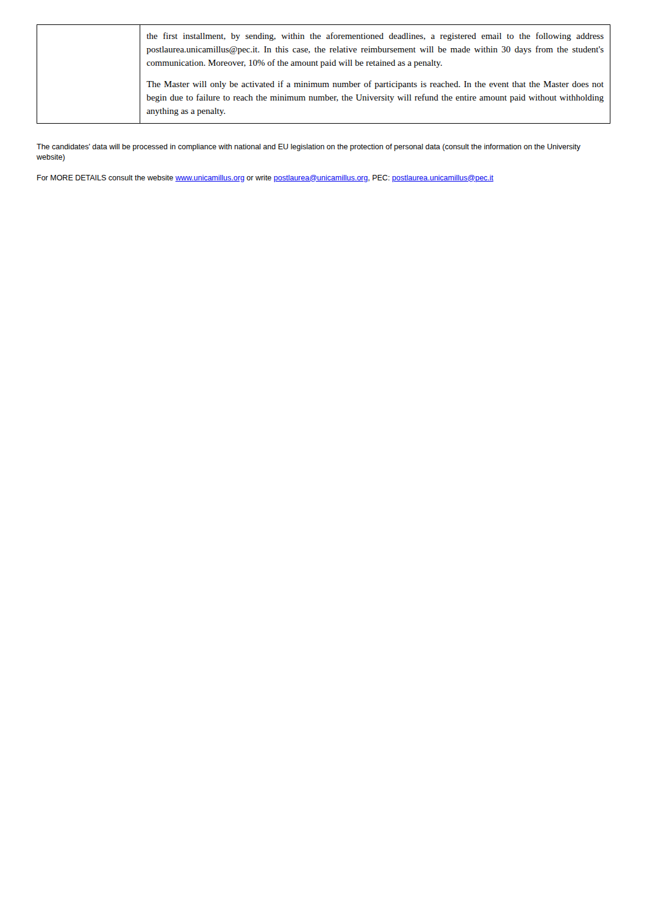| | the first installment, by sending, within the aforementioned deadlines, a registered email to the following address postlaurea.unicamillus@pec.it. In this case, the relative reimbursement will be made within 30 days from the student's communication. Moreover, 10% of the amount paid will be retained as a penalty. The Master will only be activated if a minimum number of participants is reached. In the event that the Master does not begin due to failure to reach the minimum number, the University will refund the entire amount paid without withholding anything as a penalty. |
The candidates' data will be processed in compliance with national and EU legislation on the protection of personal data (consult the information on the University website)
For MORE DETAILS consult the website www.unicamillus.org or write postlaurea@unicamillus.org, PEC: postlaurea.unicamillus@pec.it